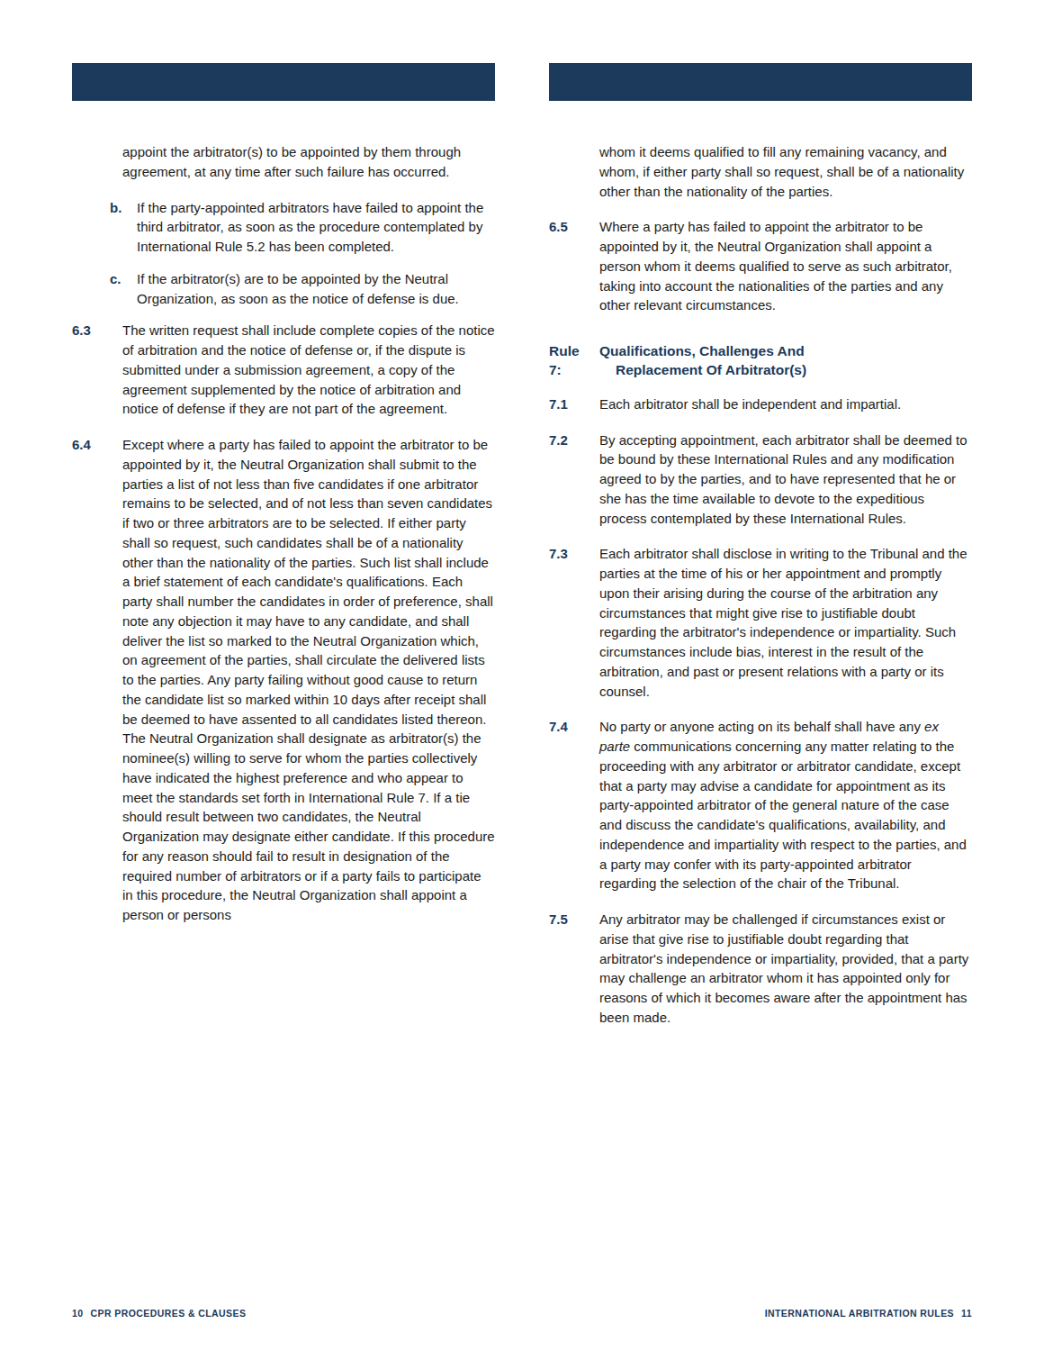appoint the arbitrator(s) to be appointed by them through agreement, at any time after such failure has occurred.
b.
If the party-appointed arbitrators have failed to appoint the third arbitrator, as soon as the procedure contemplated by International Rule 5.2 has been completed.
c.
If the arbitrator(s) are to be appointed by the Neutral Organization, as soon as the notice of defense is due.
6.3
The written request shall include complete copies of the notice of arbitration and the notice of defense or, if the dispute is submitted under a submission agreement, a copy of the agreement supplemented by the notice of arbitration and notice of defense if they are not part of the agreement.
6.4
Except where a party has failed to appoint the arbitrator to be appointed by it, the Neutral Organization shall submit to the parties a list of not less than five candidates if one arbitrator remains to be selected, and of not less than seven candidates if two or three arbitrators are to be selected. If either party shall so request, such candidates shall be of a nationality other than the nationality of the parties. Such list shall include a brief statement of each candidate's qualifications. Each party shall number the candidates in order of preference, shall note any objection it may have to any candidate, and shall deliver the list so marked to the Neutral Organization which, on agreement of the parties, shall circulate the delivered lists to the parties. Any party failing without good cause to return the candidate list so marked within 10 days after receipt shall be deemed to have assented to all candidates listed thereon. The Neutral Organization shall designate as arbitrator(s) the nominee(s) willing to serve for whom the parties collectively have indicated the highest preference and who appear to meet the standards set forth in International Rule 7. If a tie should result between two candidates, the Neutral Organization may designate either candidate. If this procedure for any reason should fail to result in designation of the required number of arbitrators or if a party fails to participate in this procedure, the Neutral Organization shall appoint a person or persons
whom it deems qualified to fill any remaining vacancy, and whom, if either party shall so request, shall be of a nationality other than the nationality of the parties.
6.5
Where a party has failed to appoint the arbitrator to be appointed by it, the Neutral Organization shall appoint a person whom it deems qualified to serve as such arbitrator, taking into account the nationalities of the parties and any other relevant circumstances.
Rule 7: Qualifications, Challenges AndReplacement Of Arbitrator(s)
7.1
Each arbitrator shall be independent and impartial.
7.2
By accepting appointment, each arbitrator shall be deemed to be bound by these International Rules and any modification agreed to by the parties, and to have represented that he or she has the time available to devote to the expeditious process contemplated by these International Rules.
7.3
Each arbitrator shall disclose in writing to the Tribunal and the parties at the time of his or her appointment and promptly upon their arising during the course of the arbitration any circumstances that might give rise to justifiable doubt regarding the arbitrator's independence or impartiality. Such circumstances include bias, interest in the result of the arbitration, and past or present relations with a party or its counsel.
7.4
No party or anyone acting on its behalf shall have any ex parte communications concerning any matter relating to the proceeding with any arbitrator or arbitrator candidate, except that a party may advise a candidate for appointment as its party-appointed arbitrator of the general nature of the case and discuss the candidate's qualifications, availability, and independence and impartiality with respect to the parties, and a party may confer with its party-appointed arbitrator regarding the selection of the chair of the Tribunal.
7.5
Any arbitrator may be challenged if circumstances exist or arise that give rise to justifiable doubt regarding that arbitrator's independence or impartiality, provided, that a party may challenge an arbitrator whom it has appointed only for reasons of which it becomes aware after the appointment has been made.
10 CPR PROCEDURES & CLAUSES
INTERNATIONAL ARBITRATION RULES 11